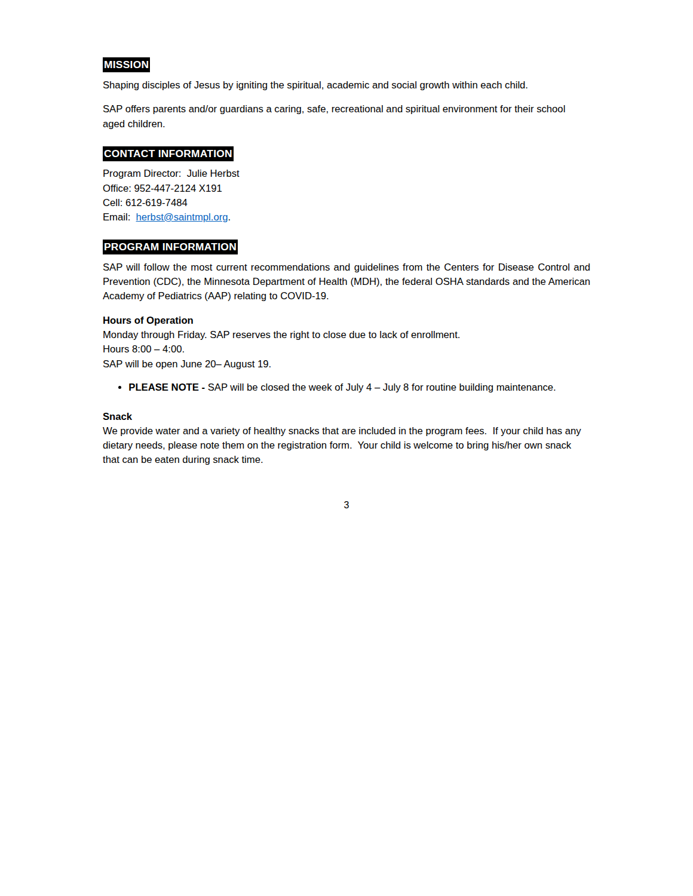MISSION
Shaping disciples of Jesus by igniting the spiritual, academic and social growth within each child.
SAP offers parents and/or guardians a caring, safe, recreational and spiritual environment for their school aged children.
CONTACT INFORMATION
Program Director: Julie Herbst
Office: 952-447-2124 X191
Cell: 612-619-7484
Email: herbst@saintmpl.org.
PROGRAM INFORMATION
SAP will follow the most current recommendations and guidelines from the Centers for Disease Control and Prevention (CDC), the Minnesota Department of Health (MDH), the federal OSHA standards and the American Academy of Pediatrics (AAP) relating to COVID-19.
Hours of Operation
Monday through Friday. SAP reserves the right to close due to lack of enrollment.
Hours 8:00 – 4:00.
SAP will be open June 20– August 19.
PLEASE NOTE - SAP will be closed the week of July 4 – July 8 for routine building maintenance.
Snack
We provide water and a variety of healthy snacks that are included in the program fees. If your child has any dietary needs, please note them on the registration form. Your child is welcome to bring his/her own snack that can be eaten during snack time.
3